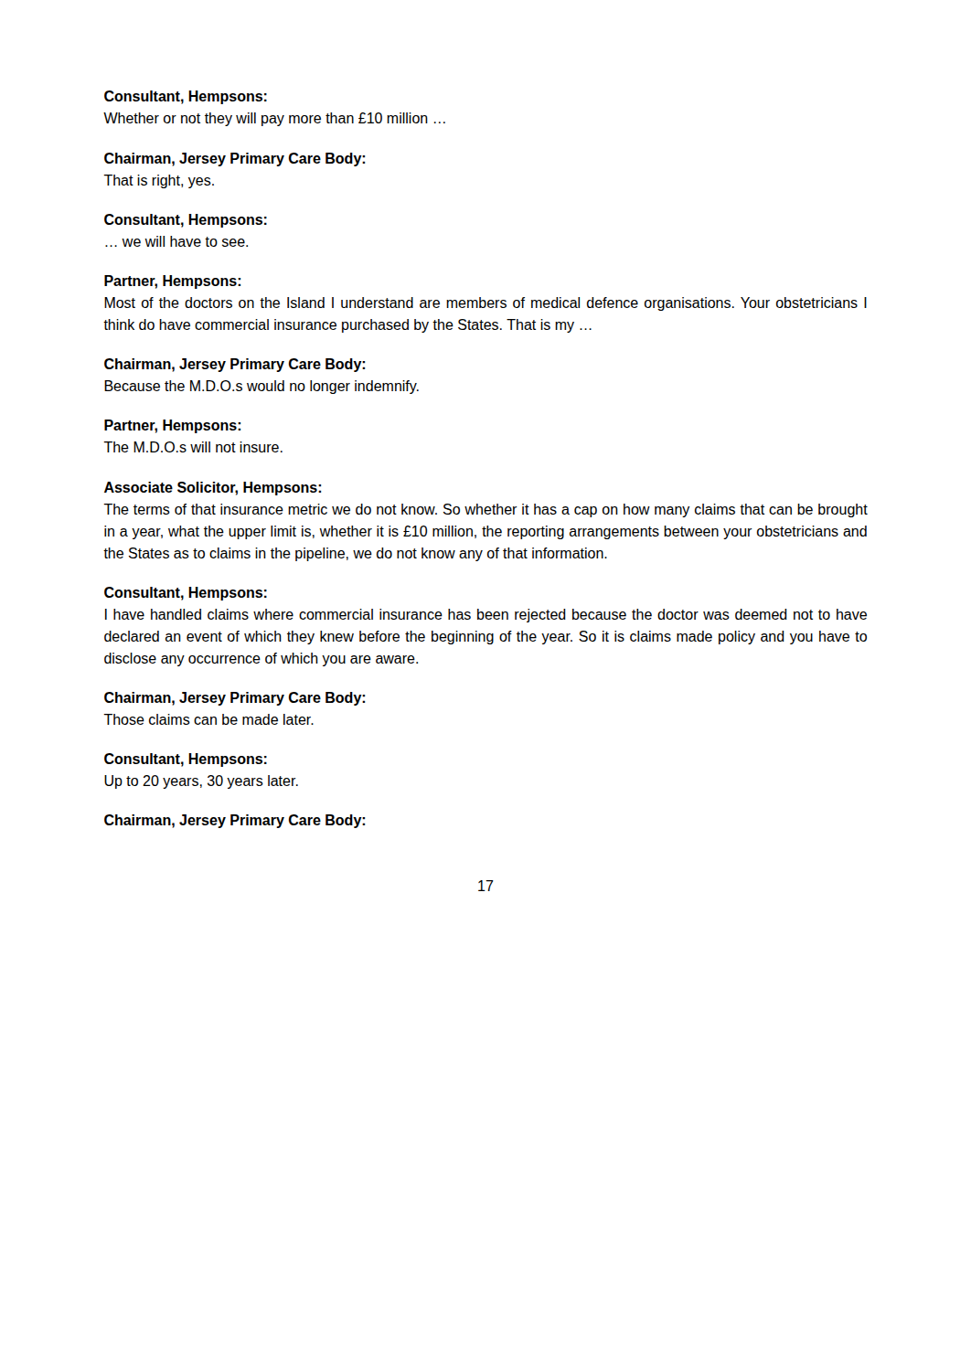Consultant, Hempsons:
Whether or not they will pay more than £10 million …
Chairman, Jersey Primary Care Body:
That is right, yes.
Consultant, Hempsons:
… we will have to see.
Partner, Hempsons:
Most of the doctors on the Island I understand are members of medical defence organisations. Your obstetricians I think do have commercial insurance purchased by the States. That is my …
Chairman, Jersey Primary Care Body:
Because the M.D.O.s would no longer indemnify.
Partner, Hempsons:
The M.D.O.s will not insure.
Associate Solicitor, Hempsons:
The terms of that insurance metric we do not know. So whether it has a cap on how many claims that can be brought in a year, what the upper limit is, whether it is £10 million, the reporting arrangements between your obstetricians and the States as to claims in the pipeline, we do not know any of that information.
Consultant, Hempsons:
I have handled claims where commercial insurance has been rejected because the doctor was deemed not to have declared an event of which they knew before the beginning of the year. So it is claims made policy and you have to disclose any occurrence of which you are aware.
Chairman, Jersey Primary Care Body:
Those claims can be made later.
Consultant, Hempsons:
Up to 20 years, 30 years later.
Chairman, Jersey Primary Care Body:
17